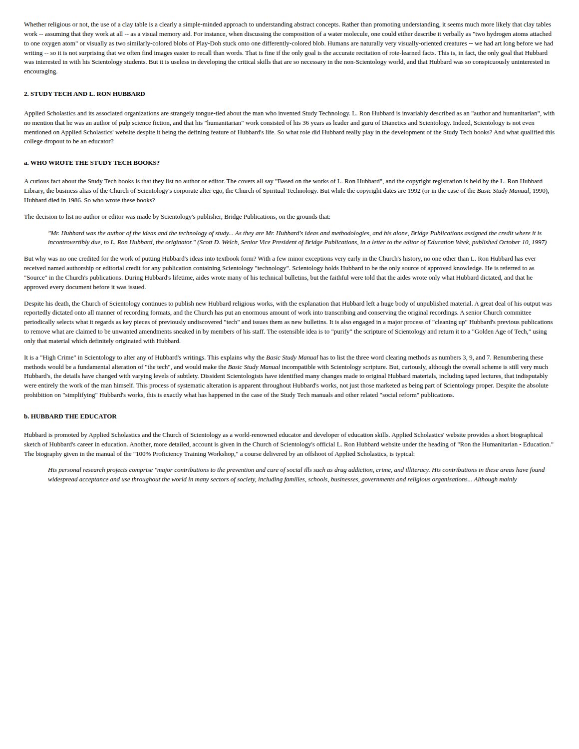Whether religious or not, the use of a clay table is a clearly a simple-minded approach to understanding abstract concepts. Rather than promoting understanding, it seems much more likely that clay tables work -- assuming that they work at all -- as a visual memory aid. For instance, when discussing the composition of a water molecule, one could either describe it verbally as "two hydrogen atoms attached to one oxygen atom" or visually as two similarly-colored blobs of Play-Doh stuck onto one differently-colored blob. Humans are naturally very visually-oriented creatures -- we had art long before we had writing -- so it is not surprising that we often find images easier to recall than words. That is fine if the only goal is the accurate recitation of rote-learned facts. This is, in fact, the only goal that Hubbard was interested in with his Scientology students. But it is useless in developing the critical skills that are so necessary in the non-Scientology world, and that Hubbard was so conspicuously uninterested in encouraging.
2. STUDY TECH AND L. RON HUBBARD
Applied Scholastics and its associated organizations are strangely tongue-tied about the man who invented Study Technology. L. Ron Hubbard is invariably described as an "author and humanitarian", with no mention that he was an author of pulp science fiction, and that his "humanitarian" work consisted of his 36 years as leader and guru of Dianetics and Scientology. Indeed, Scientology is not even mentioned on Applied Scholastics' website despite it being the defining feature of Hubbard's life. So what role did Hubbard really play in the development of the Study Tech books? And what qualified this college dropout to be an educator?
a. WHO WROTE THE STUDY TECH BOOKS?
A curious fact about the Study Tech books is that they list no author or editor. The covers all say "Based on the works of L. Ron Hubbard", and the copyright registration is held by the L. Ron Hubbard Library, the business alias of the Church of Scientology's corporate alter ego, the Church of Spiritual Technology. But while the copyright dates are 1992 (or in the case of the Basic Study Manual, 1990), Hubbard died in 1986. So who wrote these books?
The decision to list no author or editor was made by Scientology's publisher, Bridge Publications, on the grounds that:
"Mr. Hubbard was the author of the ideas and the technology of study... As they are Mr. Hubbard's ideas and methodologies, and his alone, Bridge Publications assigned the credit where it is incontrovertibly due, to L. Ron Hubbard, the originator." (Scott D. Welch, Senior Vice President of Bridge Publications, in a letter to the editor of Education Week, published October 10, 1997)
But why was no one credited for the work of putting Hubbard's ideas into textbook form? With a few minor exceptions very early in the Church's history, no one other than L. Ron Hubbard has ever received named authorship or editorial credit for any publication containing Scientology "technology". Scientology holds Hubbard to be the only source of approved knowledge. He is referred to as "Source" in the Church's publications. During Hubbard's lifetime, aides wrote many of his technical bulletins, but the faithful were told that the aides wrote only what Hubbard dictated, and that he approved every document before it was issued.
Despite his death, the Church of Scientology continues to publish new Hubbard religious works, with the explanation that Hubbard left a huge body of unpublished material. A great deal of his output was reportedly dictated onto all manner of recording formats, and the Church has put an enormous amount of work into transcribing and conserving the original recordings. A senior Church committee periodically selects what it regards as key pieces of previously undiscovered "tech" and issues them as new bulletins. It is also engaged in a major process of "cleaning up" Hubbard's previous publications to remove what are claimed to be unwanted amendments sneaked in by members of his staff. The ostensible idea is to "purify" the scripture of Scientology and return it to a "Golden Age of Tech," using only that material which definitely originated with Hubbard.
It is a "High Crime" in Scientology to alter any of Hubbard's writings. This explains why the Basic Study Manual has to list the three word clearing methods as numbers 3, 9, and 7. Renumbering these methods would be a fundamental alteration of "the tech", and would make the Basic Study Manual incompatible with Scientology scripture. But, curiously, although the overall scheme is still very much Hubbard's, the details have changed with varying levels of subtlety. Dissident Scientologists have identified many changes made to original Hubbard materials, including taped lectures, that indisputably were entirely the work of the man himself. This process of systematic alteration is apparent throughout Hubbard's works, not just those marketed as being part of Scientology proper. Despite the absolute prohibition on "simplifying" Hubbard's works, this is exactly what has happened in the case of the Study Tech manuals and other related "social reform" publications.
b. HUBBARD THE EDUCATOR
Hubbard is promoted by Applied Scholastics and the Church of Scientology as a world-renowned educator and developer of education skills. Applied Scholastics' website provides a short biographical sketch of Hubbard's career in education. Another, more detailed, account is given in the Church of Scientology's official L. Ron Hubbard website under the heading of "Ron the Humanitarian - Education." The biography given in the manual of the "100% Proficiency Training Workshop," a course delivered by an offshoot of Applied Scholastics, is typical:
His personal research projects comprise "major contributions to the prevention and cure of social ills such as drug addiction, crime, and illiteracy. His contributions in these areas have found widespread acceptance and use throughout the world in many sectors of society, including families, schools, businesses, governments and religious organisations... Although mainly